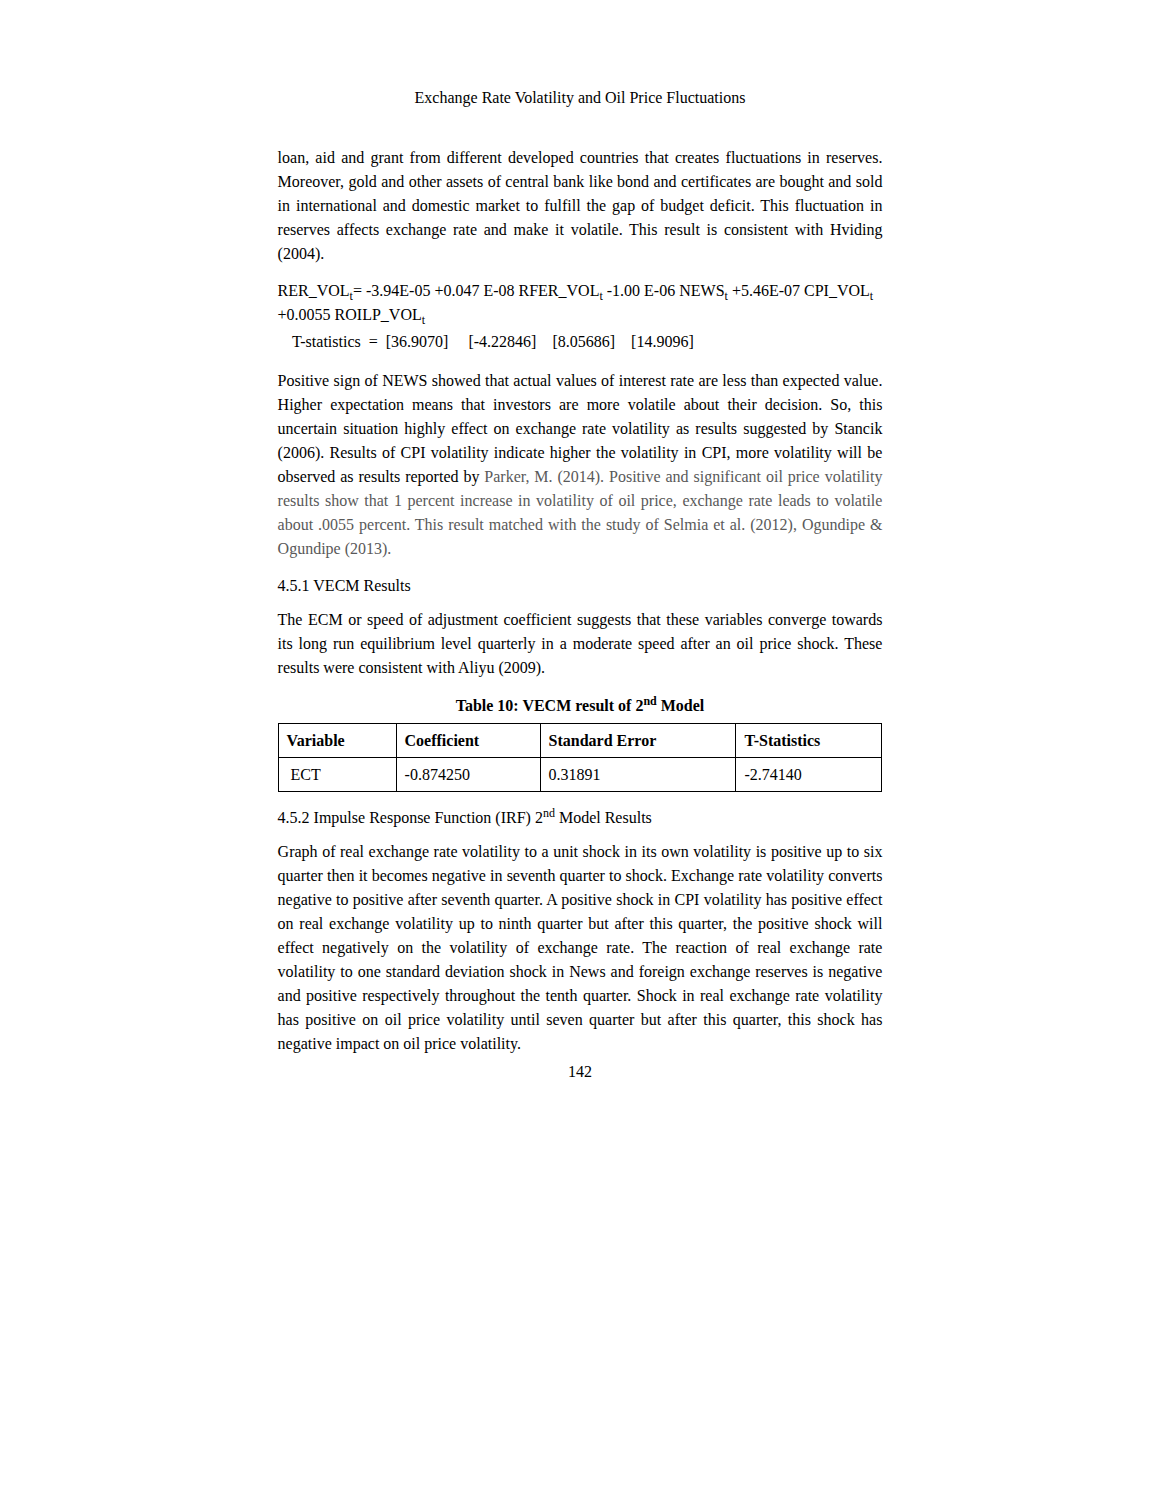Exchange Rate Volatility and Oil Price Fluctuations
loan, aid and grant from different developed countries that creates fluctuations in reserves. Moreover, gold and other assets of central bank like bond and certificates are bought and sold in international and domestic market to fulfill the gap of budget deficit. This fluctuation in reserves affects exchange rate and make it volatile. This result is consistent with Hviding (2004).
RER_VOLt= -3.94E-05 +0.047 E-08 RFER_VOLt -1.00 E-06 NEWSt +5.46E-07 CPI_VOLt +0.0055 ROILP_VOLt
T-statistics = [36.9070] [-4.22846] [8.05686] [14.9096]
Positive sign of NEWS showed that actual values of interest rate are less than expected value. Higher expectation means that investors are more volatile about their decision. So, this uncertain situation highly effect on exchange rate volatility as results suggested by Stancik (2006). Results of CPI volatility indicate higher the volatility in CPI, more volatility will be observed as results reported by Parker, M. (2014). Positive and significant oil price volatility results show that 1 percent increase in volatility of oil price, exchange rate leads to volatile about .0055 percent. This result matched with the study of Selmia et al. (2012), Ogundipe & Ogundipe (2013).
4.5.1 VECM Results
The ECM or speed of adjustment coefficient suggests that these variables converge towards its long run equilibrium level quarterly in a moderate speed after an oil price shock. These results were consistent with Aliyu (2009).
Table 10: VECM result of 2nd Model
| Variable | Coefficient | Standard Error | T-Statistics |
| --- | --- | --- | --- |
| ECT | -0.874250 | 0.31891 | -2.74140 |
4.5.2 Impulse Response Function (IRF) 2nd Model Results
Graph of real exchange rate volatility to a unit shock in its own volatility is positive up to six quarter then it becomes negative in seventh quarter to shock. Exchange rate volatility converts negative to positive after seventh quarter. A positive shock in CPI volatility has positive effect on real exchange volatility up to ninth quarter but after this quarter, the positive shock will effect negatively on the volatility of exchange rate. The reaction of real exchange rate volatility to one standard deviation shock in News and foreign exchange reserves is negative and positive respectively throughout the tenth quarter. Shock in real exchange rate volatility has positive on oil price volatility until seven quarter but after this quarter, this shock has negative impact on oil price volatility.
142